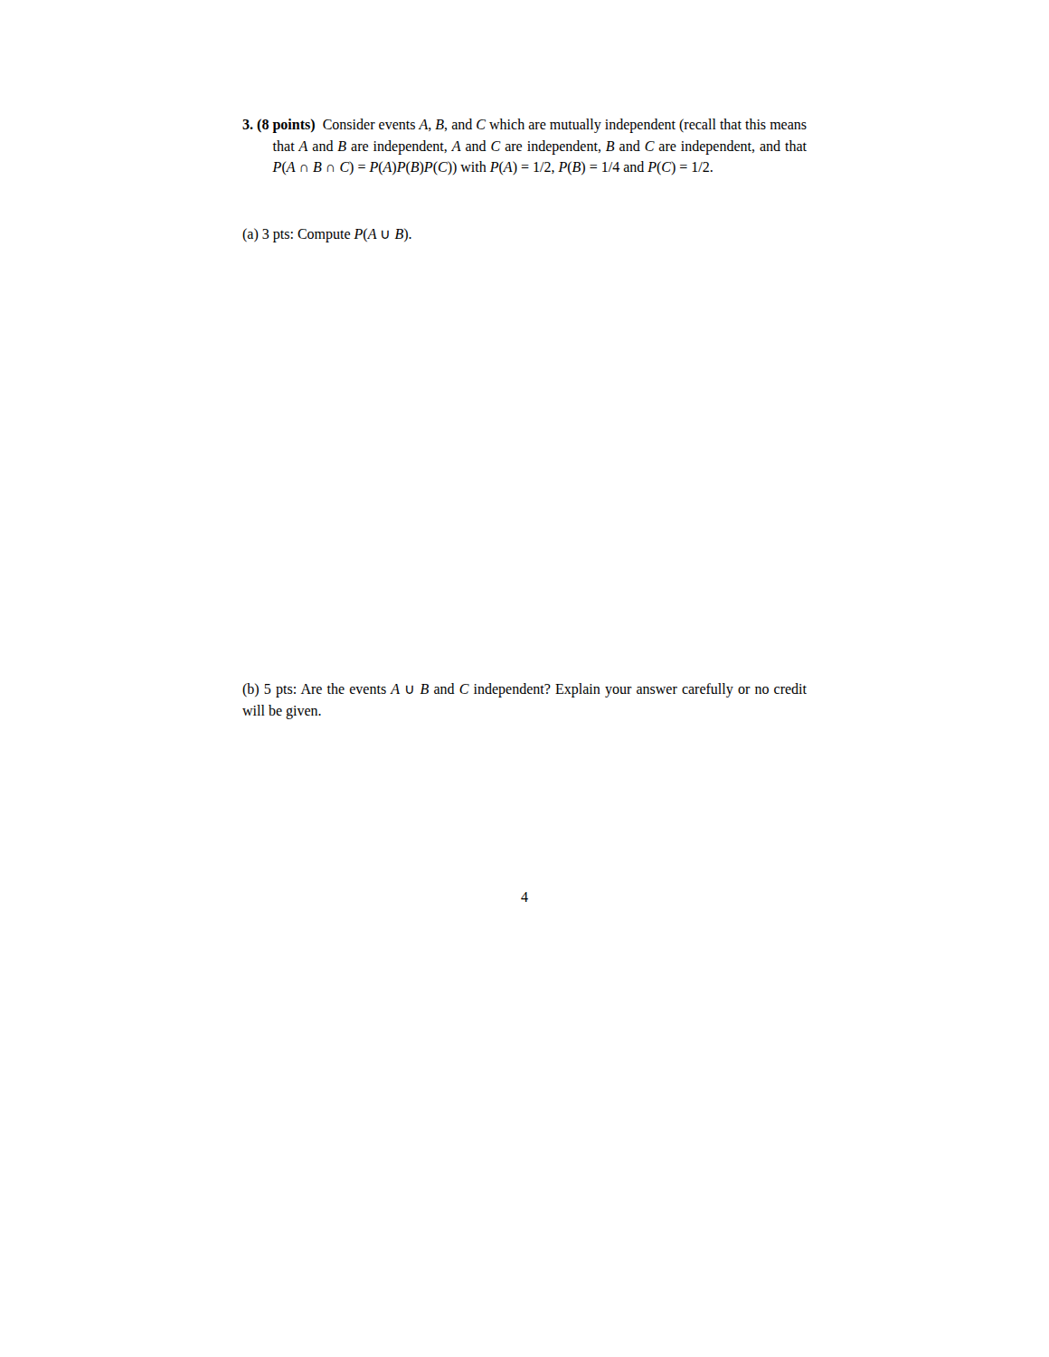3. (8 points) Consider events A, B, and C which are mutually independent (recall that this means that A and B are independent, A and C are independent, B and C are independent, and that P(A ∩ B ∩ C) = P(A)P(B)P(C)) with P(A) = 1/2, P(B) = 1/4 and P(C) = 1/2.
(a) 3 pts: Compute P(A ∪ B).
(b) 5 pts: Are the events A ∪ B and C independent? Explain your answer carefully or no credit will be given.
4